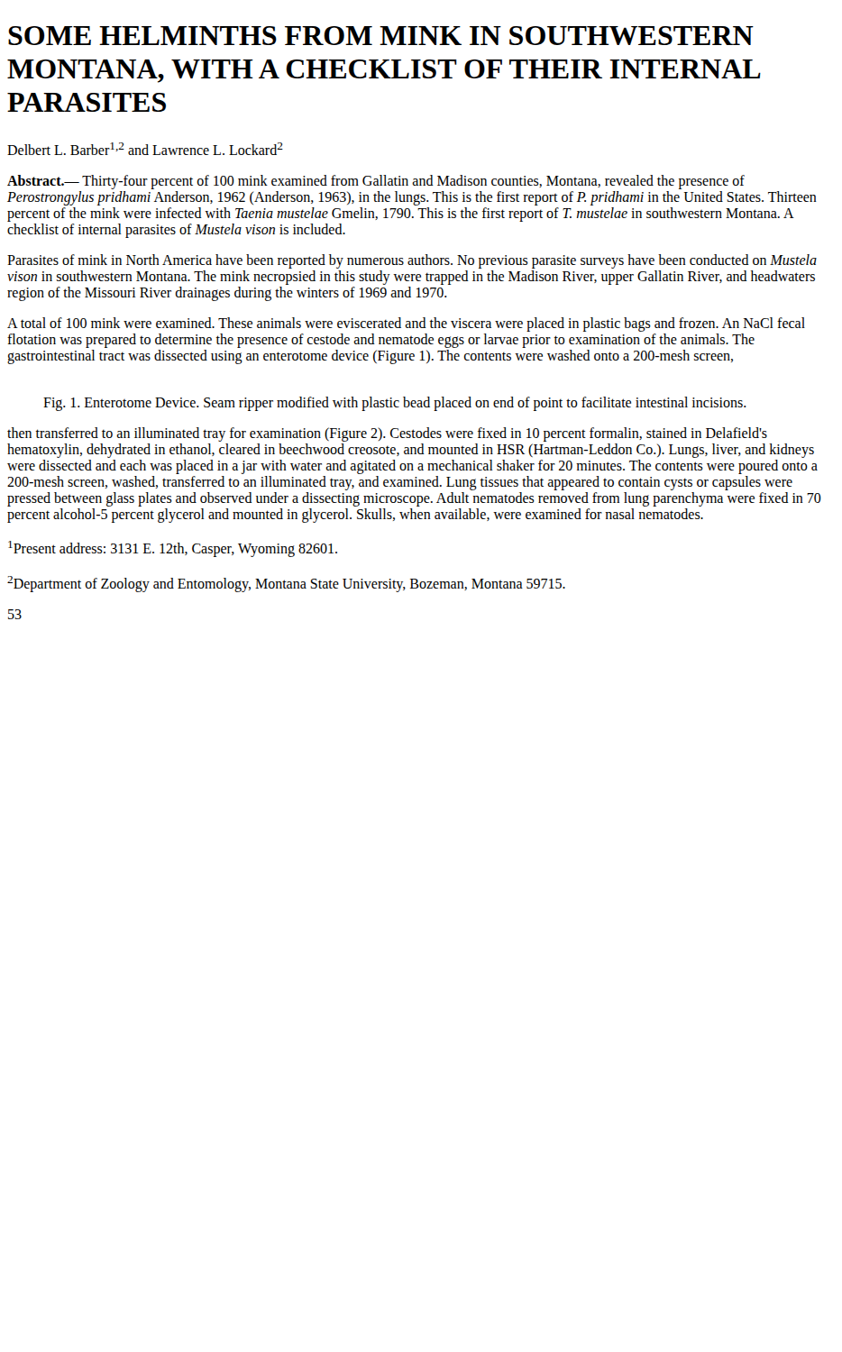SOME HELMINTHS FROM MINK IN SOUTHWESTERN MONTANA, WITH A CHECKLIST OF THEIR INTERNAL PARASITES
Delbert L. Barber1,2 and Lawrence L. Lockard2
Abstract.— Thirty-four percent of 100 mink examined from Gallatin and Madison counties, Montana, revealed the presence of Perostrongylus pridhami Anderson, 1962 (Anderson, 1963), in the lungs. This is the first report of P. pridhami in the United States. Thirteen percent of the mink were infected with Taenia mustelae Gmelin, 1790. This is the first report of T. mustelae in southwestern Montana. A checklist of internal parasites of Mustela vison is included.
Parasites of mink in North America have been reported by numerous authors. No previous parasite surveys have been conducted on Mustela vison in southwestern Montana. The mink necropsied in this study were trapped in the Madison River, upper Gallatin River, and headwaters region of the Missouri River drainages during the winters of 1969 and 1970.
A total of 100 mink were examined. These animals were eviscerated and the viscera were placed in plastic bags and frozen. An NaCl fecal flotation was prepared to determine the presence of cestode and nematode eggs or larvae prior to examination of the animals. The gastrointestinal tract was dissected using an enterotome device (Figure 1). The contents were washed onto a 200-mesh screen,
Fig. 1. Enterotome Device. Seam ripper modified with plastic bead placed on end of point to facilitate intestinal incisions.
then transferred to an illuminated tray for examination (Figure 2). Cestodes were fixed in 10 percent formalin, stained in Delafield's hematoxylin, dehydrated in ethanol, cleared in beechwood creosote, and mounted in HSR (Hartman-Leddon Co.). Lungs, liver, and kidneys were dissected and each was placed in a jar with water and agitated on a mechanical shaker for 20 minutes. The contents were poured onto a 200-mesh screen, washed, transferred to an illuminated tray, and examined. Lung tissues that appeared to contain cysts or capsules were pressed between glass plates and observed under a dissecting microscope. Adult nematodes removed from lung parenchyma were fixed in 70 percent alcohol-5 percent glycerol and mounted in glycerol. Skulls, when available, were examined for nasal nematodes.
1Present address: 3131 E. 12th, Casper, Wyoming 82601.
2Department of Zoology and Entomology, Montana State University, Bozeman, Montana 59715.
53